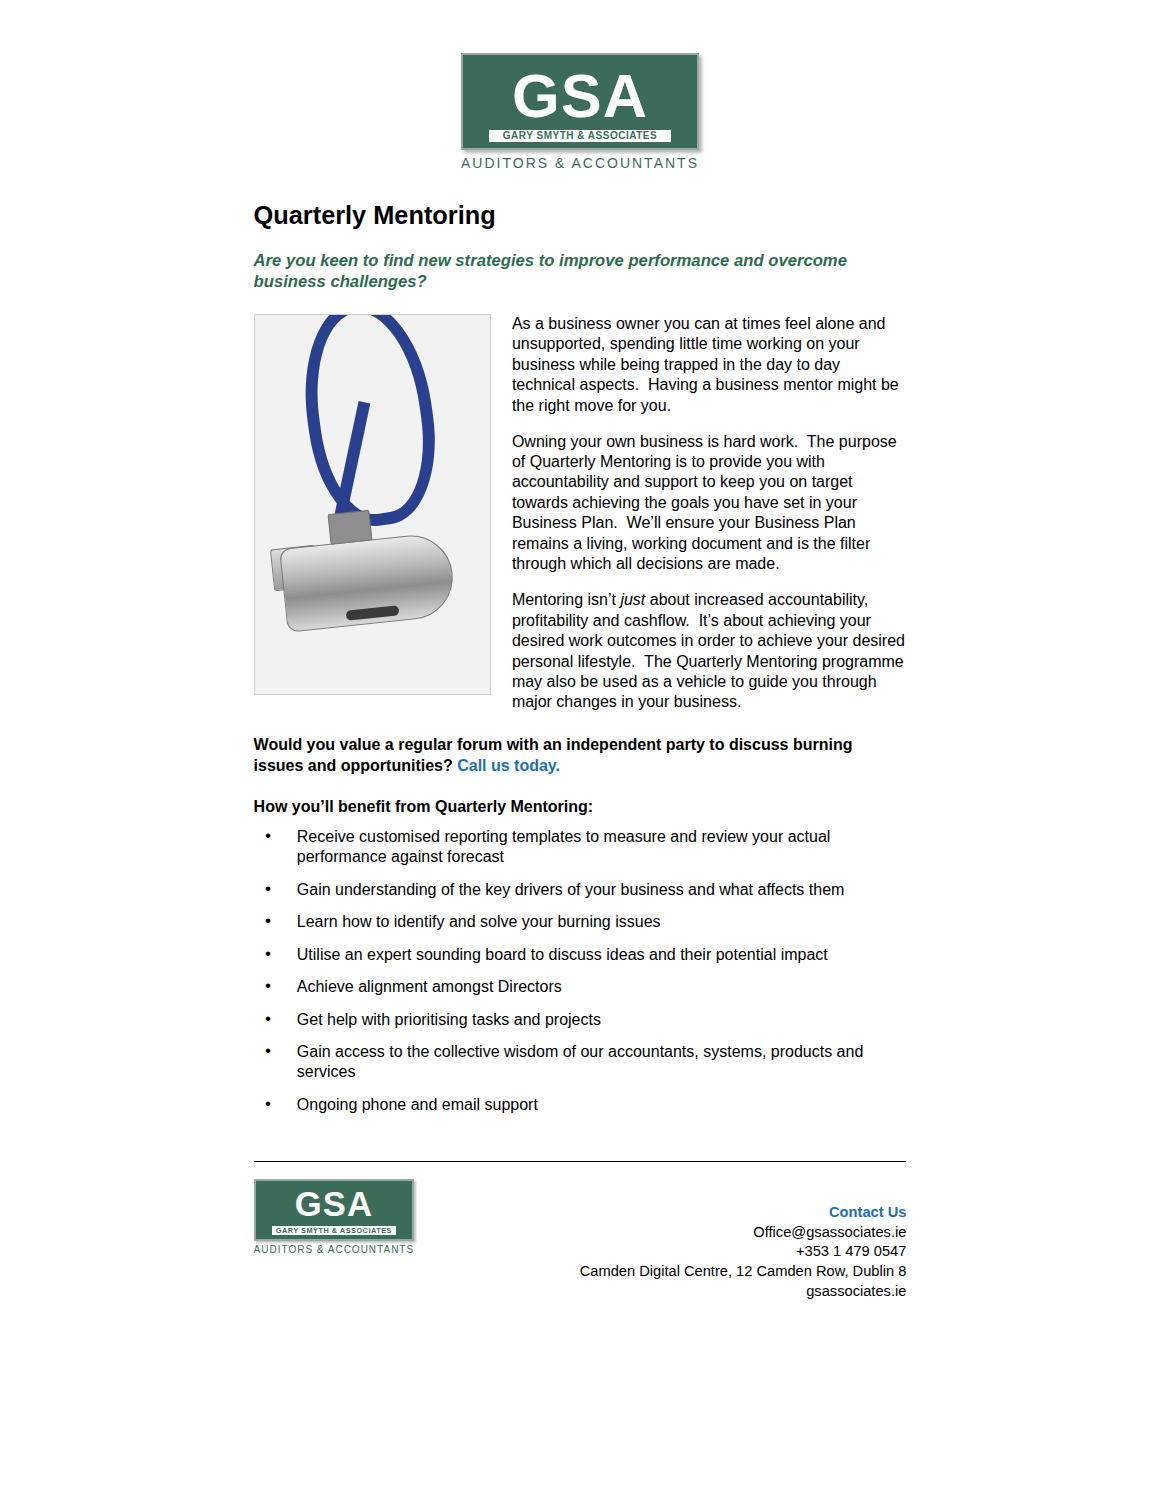GSA
GARY SMYTH & ASSOCIATES
AUDITORS & ACCOUNTANTS
Quarterly Mentoring
Are you keen to find new strategies to improve performance and overcome business challenges?
As a business owner you can at times feel alone and unsupported, spending little time working on your business while being trapped in the day to day technical aspects. Having a business mentor might be the right move for you.
Owning your own business is hard work. The purpose of Quarterly Mentoring is to provide you with accountability and support to keep you on target towards achieving the goals you have set in your Business Plan. We’ll ensure your Business Plan remains a living, working document and is the filter through which all decisions are made.
Mentoring isn’t just about increased accountability, profitability and cashflow. It’s about achieving your desired work outcomes in order to achieve your desired personal lifestyle. The Quarterly Mentoring programme may also be used as a vehicle to guide you through major changes in your business.
Would you value a regular forum with an independent party to discuss burning issues and opportunities? Call us today.
How you’ll benefit from Quarterly Mentoring:
Receive customised reporting templates to measure and review your actual performance against forecast
Gain understanding of the key drivers of your business and what affects them
Learn how to identify and solve your burning issues
Utilise an expert sounding board to discuss ideas and their potential impact
Achieve alignment amongst Directors
Get help with prioritising tasks and projects
Gain access to the collective wisdom of our accountants, systems, products and services
Ongoing phone and email support
GSA
GARY SMYTH & ASSOCIATES
AUDITORS & ACCOUNTANTS
Contact Us
Office@gsassociates.ie
+353 1 479 0547
Camden Digital Centre, 12 Camden Row, Dublin 8
gsassociates.ie